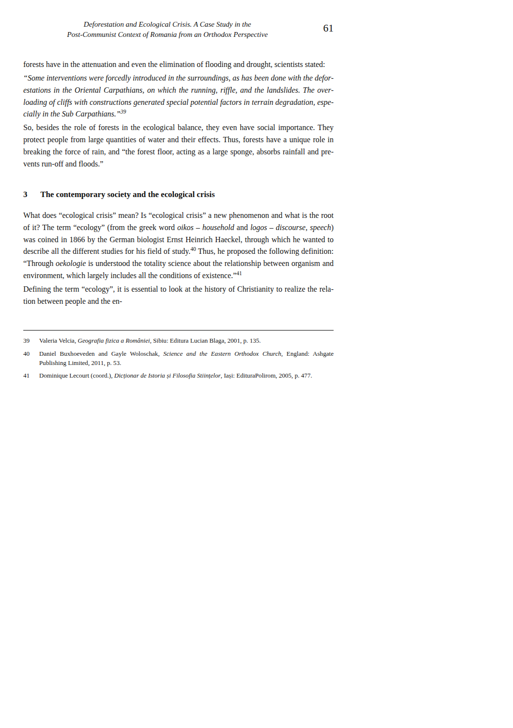Deforestation and Ecological Crisis. A Case Study in the
Post-Communist Context of Romania from an Orthodox Perspective
61
forests have in the attenuation and even the elimination of flooding and drought, scientists stated:
“Some interventions were forcedly introduced in the surroundings, as has been done with the deforestations in the Oriental Carpathians, on which the running, riffle, and the landslides. The overloading of cliffs with constructions generated special potential factors in terrain degradation, especially in the Sub Carpathians.”39
So, besides the role of forests in the ecological balance, they even have social importance. They protect people from large quantities of water and their effects. Thus, forests have a unique role in breaking the force of rain, and “the forest floor, acting as a large sponge, absorbs rainfall and prevents run-off and floods.”
3 The contemporary society and the ecological crisis
What does “ecological crisis” mean? Is “ecological crisis” a new phenomenon and what is the root of it? The term “ecology” (from the greek word oikos – household and logos – discourse, speech) was coined in 1866 by the German biologist Ernst Heinrich Haeckel, through which he wanted to describe all the different studies for his field of study.40 Thus, he proposed the following definition: “Through oekologie is understood the totality science about the relationship between organism and environment, which largely includes all the conditions of existence.”41
Defining the term “ecology”, it is essential to look at the history of Christianity to realize the relation between people and the en-
39 Valeria Velcia, Geografia fizica a României, Sibiu: Editura Lucian Blaga, 2001, p. 135.
40 Daniel Buxhoeveden and Gayle Woloschak, Science and the Eastern Orthodox Church, England: Ashgate Publishing Limited, 2011, p. 53.
41 Dominique Lecourt (coord.), Dicționar de Istoria și Filosofia Stiințelor, Iași: EdituraPolirom, 2005, p. 477.